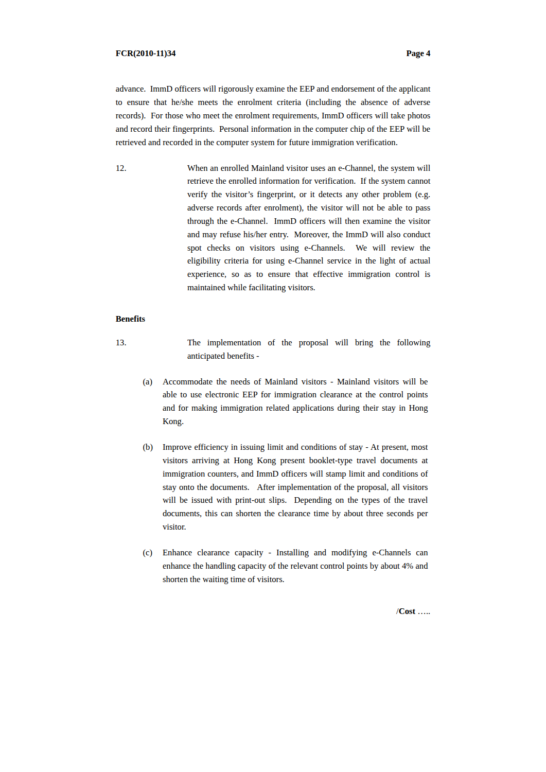FCR(2010-11)34 Page 4
advance. ImmD officers will rigorously examine the EEP and endorsement of the applicant to ensure that he/she meets the enrolment criteria (including the absence of adverse records). For those who meet the enrolment requirements, ImmD officers will take photos and record their fingerprints. Personal information in the computer chip of the EEP will be retrieved and recorded in the computer system for future immigration verification.
12. When an enrolled Mainland visitor uses an e-Channel, the system will retrieve the enrolled information for verification. If the system cannot verify the visitor’s fingerprint, or it detects any other problem (e.g. adverse records after enrolment), the visitor will not be able to pass through the e-Channel. ImmD officers will then examine the visitor and may refuse his/her entry. Moreover, the ImmD will also conduct spot checks on visitors using e-Channels. We will review the eligibility criteria for using e-Channel service in the light of actual experience, so as to ensure that effective immigration control is maintained while facilitating visitors.
Benefits
13. The implementation of the proposal will bring the following anticipated benefits -
(a) Accommodate the needs of Mainland visitors - Mainland visitors will be able to use electronic EEP for immigration clearance at the control points and for making immigration related applications during their stay in Hong Kong.
(b) Improve efficiency in issuing limit and conditions of stay - At present, most visitors arriving at Hong Kong present booklet-type travel documents at immigration counters, and ImmD officers will stamp limit and conditions of stay onto the documents. After implementation of the proposal, all visitors will be issued with print-out slips. Depending on the types of the travel documents, this can shorten the clearance time by about three seconds per visitor.
(c) Enhance clearance capacity - Installing and modifying e-Channels can enhance the handling capacity of the relevant control points by about 4% and shorten the waiting time of visitors.
/Cost …..